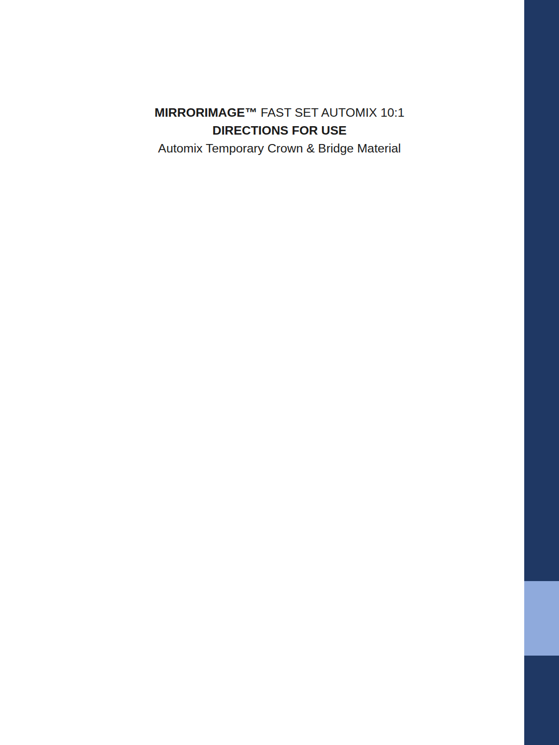MIRRORIMAGE™ FAST SET AUTOMIX 10:1
DIRECTIONS FOR USE
Automix Temporary Crown & Bridge Material